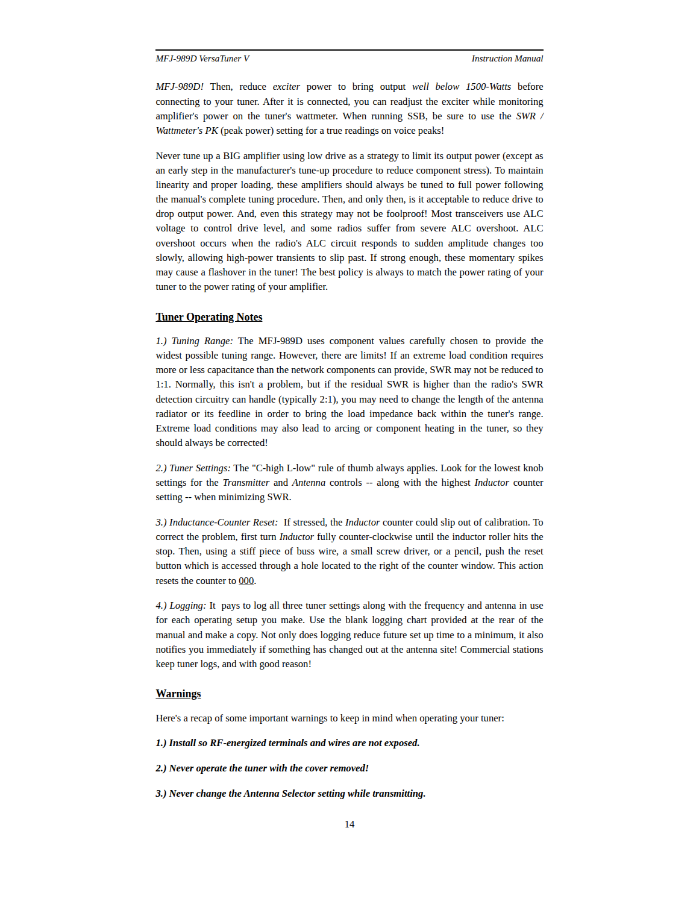MFJ-989D VersaTuner V Instruction Manual
MFJ-989D! Then, reduce exciter power to bring output well below 1500-Watts before connecting to your tuner. After it is connected, you can readjust the exciter while monitoring amplifier's power on the tuner's wattmeter. When running SSB, be sure to use the SWR / Wattmeter's PK (peak power) setting for a true readings on voice peaks!
Never tune up a BIG amplifier using low drive as a strategy to limit its output power (except as an early step in the manufacturer's tune-up procedure to reduce component stress). To maintain linearity and proper loading, these amplifiers should always be tuned to full power following the manual's complete tuning procedure. Then, and only then, is it acceptable to reduce drive to drop output power. And, even this strategy may not be foolproof! Most transceivers use ALC voltage to control drive level, and some radios suffer from severe ALC overshoot. ALC overshoot occurs when the radio's ALC circuit responds to sudden amplitude changes too slowly, allowing high-power transients to slip past. If strong enough, these momentary spikes may cause a flashover in the tuner! The best policy is always to match the power rating of your tuner to the power rating of your amplifier.
Tuner Operating Notes
1.) Tuning Range: The MFJ-989D uses component values carefully chosen to provide the widest possible tuning range. However, there are limits! If an extreme load condition requires more or less capacitance than the network components can provide, SWR may not be reduced to 1:1. Normally, this isn't a problem, but if the residual SWR is higher than the radio's SWR detection circuitry can handle (typically 2:1), you may need to change the length of the antenna radiator or its feedline in order to bring the load impedance back within the tuner's range. Extreme load conditions may also lead to arcing or component heating in the tuner, so they should always be corrected!
2.) Tuner Settings: The "C-high L-low" rule of thumb always applies. Look for the lowest knob settings for the Transmitter and Antenna controls -- along with the highest Inductor counter setting -- when minimizing SWR.
3.) Inductance-Counter Reset: If stressed, the Inductor counter could slip out of calibration. To correct the problem, first turn Inductor fully counter-clockwise until the inductor roller hits the stop. Then, using a stiff piece of buss wire, a small screw driver, or a pencil, push the reset button which is accessed through a hole located to the right of the counter window. This action resets the counter to 000.
4.) Logging: It pays to log all three tuner settings along with the frequency and antenna in use for each operating setup you make. Use the blank logging chart provided at the rear of the manual and make a copy. Not only does logging reduce future set up time to a minimum, it also notifies you immediately if something has changed out at the antenna site! Commercial stations keep tuner logs, and with good reason!
Warnings
Here's a recap of some important warnings to keep in mind when operating your tuner:
1.) Install so RF-energized terminals and wires are not exposed.
2.) Never operate the tuner with the cover removed!
3.) Never change the Antenna Selector setting while transmitting.
14